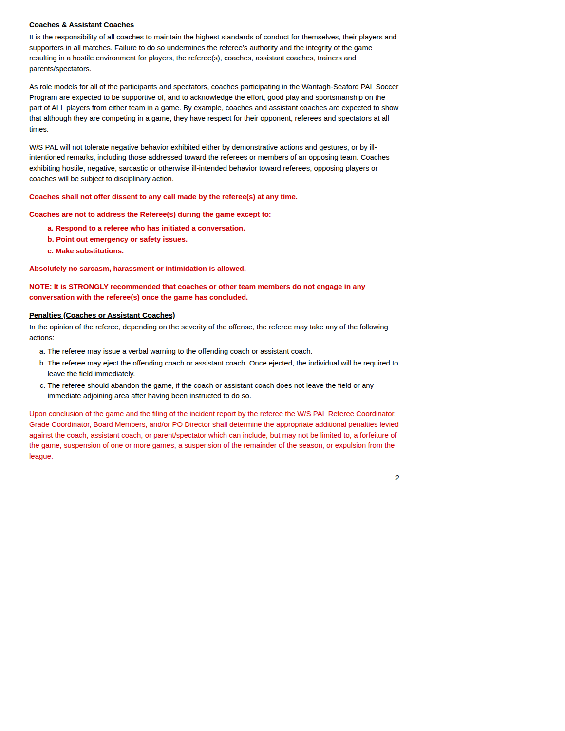Coaches & Assistant Coaches
It is the responsibility of all coaches to maintain the highest standards of conduct for themselves, their players and supporters in all matches. Failure to do so undermines the referee’s authority and the integrity of the game resulting in a hostile environment for players, the referee(s), coaches, assistant coaches, trainers and parents/spectators.
As role models for all of the participants and spectators, coaches participating in the Wantagh-Seaford PAL Soccer Program are expected to be supportive of, and to acknowledge the effort, good play and sportsmanship on the part of ALL players from either team in a game. By example, coaches and assistant coaches are expected to show that although they are competing in a game, they have respect for their opponent, referees and spectators at all times.
W/S PAL will not tolerate negative behavior exhibited either by demonstrative actions and gestures, or by ill-intentioned remarks, including those addressed toward the referees or members of an opposing team. Coaches exhibiting hostile, negative, sarcastic or otherwise ill-intended behavior toward referees, opposing players or coaches will be subject to disciplinary action.
Coaches shall not offer dissent to any call made by the referee(s) at any time.
Coaches are not to address the Referee(s) during the game except to:
a. Respond to a referee who has initiated a conversation.
b. Point out emergency or safety issues.
c. Make substitutions.
Absolutely no sarcasm, harassment or intimidation is allowed.
NOTE: It is STRONGLY recommended that coaches or other team members do not engage in any conversation with the referee(s) once the game has concluded.
Penalties (Coaches or Assistant Coaches)
In the opinion of the referee, depending on the severity of the offense, the referee may take any of the following actions:
The referee may issue a verbal warning to the offending coach or assistant coach.
The referee may eject the offending coach or assistant coach. Once ejected, the individual will be required to leave the field immediately.
The referee should abandon the game, if the coach or assistant coach does not leave the field or any immediate adjoining area after having been instructed to do so.
Upon conclusion of the game and the filing of the incident report by the referee the W/S PAL Referee Coordinator, Grade Coordinator, Board Members, and/or PO Director shall determine the appropriate additional penalties levied against the coach, assistant coach, or parent/spectator which can include, but may not be limited to, a forfeiture of the game, suspension of one or more games, a suspension of the remainder of the season, or expulsion from the league.
2